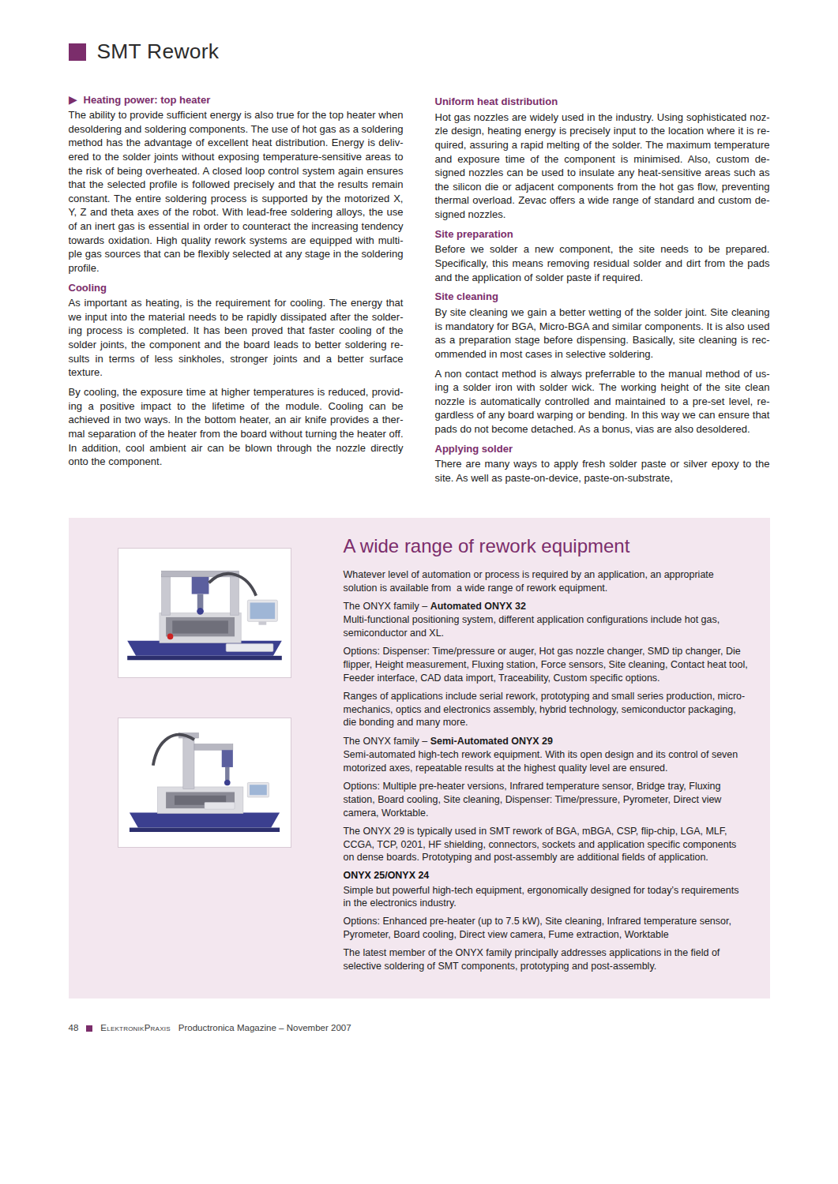SMT Rework
▶
Heating power: top heater
The ability to provide sufficient energy is also true for the top heater when desoldering and soldering components. The use of hot gas as a soldering method has the advantage of excellent heat distribution. Energy is delivered to the solder joints without exposing temperature-sensitive areas to the risk of being overheated. A closed loop control system again ensures that the selected profile is followed precisely and that the results remain constant. The entire soldering process is supported by the motorized X, Y, Z and theta axes of the robot. With lead-free soldering alloys, the use of an inert gas is essential in order to counteract the increasing tendency towards oxidation. High quality rework systems are equipped with multiple gas sources that can be flexibly selected at any stage in the soldering profile.
Cooling
As important as heating, is the requirement for cooling. The energy that we input into the material needs to be rapidly dissipated after the soldering process is completed. It has been proved that faster cooling of the solder joints, the component and the board leads to better soldering results in terms of less sinkholes, stronger joints and a better surface texture.
By cooling, the exposure time at higher temperatures is reduced, providing a positive impact to the lifetime of the module. Cooling can be achieved in two ways. In the bottom heater, an air knife provides a thermal separation of the heater from the board without turning the heater off. In addition, cool ambient air can be blown through the nozzle directly onto the component.
Uniform heat distribution
Hot gas nozzles are widely used in the industry. Using sophisticated nozzle design, heating energy is precisely input to the location where it is required, assuring a rapid melting of the solder. The maximum temperature and exposure time of the component is minimised. Also, custom designed nozzles can be used to insulate any heat-sensitive areas such as the silicon die or adjacent components from the hot gas flow, preventing thermal overload. Zevac offers a wide range of standard and custom designed nozzles.
Site preparation
Before we solder a new component, the site needs to be prepared. Specifically, this means removing residual solder and dirt from the pads and the application of solder paste if required.
Site cleaning
By site cleaning we gain a better wetting of the solder joint. Site cleaning is mandatory for BGA, Micro-BGA and similar components. It is also used as a preparation stage before dispensing. Basically, site cleaning is recommended in most cases in selective soldering.
A non contact method is always preferrable to the manual method of using a solder iron with solder wick. The working height of the site clean nozzle is automatically controlled and maintained to a pre-set level, regardless of any board warping or bending. In this way we can ensure that pads do not become detached. As a bonus, vias are also desoldered.
Applying solder
There are many ways to apply fresh solder paste or silver epoxy to the site. As well as paste-on-device, paste-on-substrate,
A wide range of rework equipment
Whatever level of automation or process is required by an application, an appropriate solution is available from a wide range of rework equipment.
The ONYX family – Automated ONYX 32
Multi-functional positioning system, different application configurations include hot gas, semiconductor and XL.
Options: Dispenser: Time/pressure or auger, Hot gas nozzle changer, SMD tip changer, Die flipper, Height measurement, Fluxing station, Force sensors, Site cleaning, Contact heat tool, Feeder interface, CAD data import, Traceability, Custom specific options.
Ranges of applications include serial rework, prototyping and small series production, micro-mechanics, optics and electronics assembly, hybrid technology, semiconductor packaging, die bonding and many more.
The ONYX family – Semi-Automated ONYX 29
Semi-automated high-tech rework equipment. With its open design and its control of seven motorized axes, repeatable results at the highest quality level are ensured.
Options: Multiple pre-heater versions, Infrared temperature sensor, Bridge tray, Fluxing station, Board cooling, Site cleaning, Dispenser: Time/pressure, Pyrometer, Direct view camera, Worktable.
The ONYX 29 is typically used in SMT rework of BGA, mBGA, CSP, flip-chip, LGA, MLF, CCGA, TCP, 0201, HF shielding, connectors, sockets and application specific components on dense boards. Prototyping and post-assembly are additional fields of application.
ONYX 25/ONYX 24
Simple but powerful high-tech equipment, ergonomically designed for today’s requirements in the electronics industry.
Options: Enhanced pre-heater (up to 7.5 kW), Site cleaning, Infrared temperature sensor, Pyrometer, Board cooling, Direct view camera, Fume extraction, Worktable
The latest member of the ONYX family principally addresses applications in the field of selective soldering of SMT components, prototyping and post-assembly.
48 ElektronikPraxis Productronica Magazine – November 2007